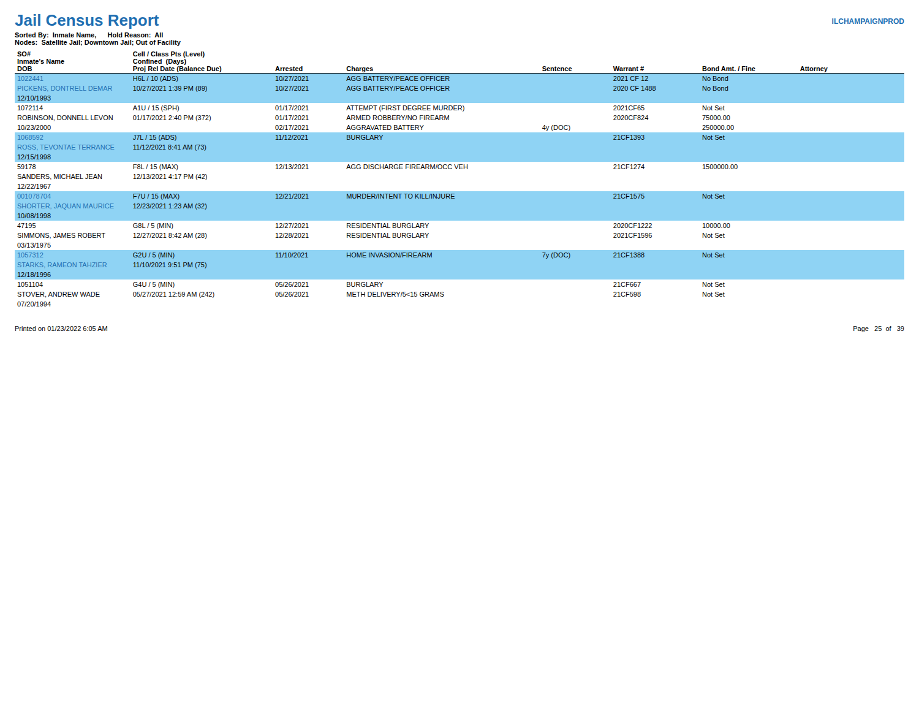ILCHAMPAIGNPROD
Jail Census Report
Sorted By: Inmate Name, Hold Reason: All
Nodes: Satellite Jail; Downtown Jail; Out of Facility
| SO# Inmate's Name DOB | Cell / Class Pts (Level) Confined (Days) Proj Rel Date (Balance Due) | Arrested | Charges | Sentence | Warrant # | Bond Amt. / Fine | Attorney |
| --- | --- | --- | --- | --- | --- | --- | --- |
| 1022441 | H6L / 10 (ADS) | 10/27/2021 | AGG BATTERY/PEACE OFFICER | | 2021 CF 12 | No Bond | |
| PICKENS, DONTRELL DEMAR | 10/27/2021 1:39 PM (89) | 10/27/2021 | AGG BATTERY/PEACE OFFICER | | 2020 CF 1488 | No Bond | |
| 12/10/1993 | | | | | | | |
| 1072114 | A1U / 15 (SPH) | 01/17/2021 | ATTEMPT (FIRST DEGREE MURDER) | | 2021CF65 | Not Set | |
| ROBINSON, DONNELL LEVON | 01/17/2021 2:40 PM (372) | 01/17/2021 | ARMED ROBBERY/NO FIREARM | | 2020CF824 | 75000.00 | |
| 10/23/2000 | | 02/17/2021 | AGGRAVATED BATTERY | 4y (DOC) | | 250000.00 | |
| 1068592 | J7L / 15 (ADS) | 11/12/2021 | BURGLARY | | 21CF1393 | Not Set | |
| ROSS, TEVONTAE TERRANCE | 11/12/2021 8:41 AM (73) | | | | | | |
| 12/15/1998 | | | | | | | |
| 59178 | F8L / 15 (MAX) | 12/13/2021 | AGG DISCHARGE FIREARM/OCC VEH | | 21CF1274 | 1500000.00 | |
| SANDERS, MICHAEL JEAN | 12/13/2021 4:17 PM (42) | | | | | | |
| 12/22/1967 | | | | | | | |
| 001078704 | F7U / 15 (MAX) | 12/21/2021 | MURDER/INTENT TO KILL/INJURE | | 21CF1575 | Not Set | |
| SHORTER, JAQUAN MAURICE | 12/23/2021 1:23 AM (32) | | | | | | |
| 10/08/1998 | | | | | | | |
| 47195 | G8L / 5 (MIN) | 12/27/2021 | RESIDENTIAL BURGLARY | | 2020CF1222 | 10000.00 | |
| SIMMONS, JAMES ROBERT | 12/27/2021 8:42 AM (28) | 12/28/2021 | RESIDENTIAL BURGLARY | | 2021CF1596 | Not Set | |
| 03/13/1975 | | | | | | | |
| 1057312 | G2U / 5 (MIN) | 11/10/2021 | HOME INVASION/FIREARM | 7y (DOC) | 21CF1388 | Not Set | |
| STARKS, RAMEON TAHZIER | 11/10/2021 9:51 PM (75) | | | | | | |
| 12/18/1996 | | | | | | | |
| 1051104 | G4U / 5 (MIN) | 05/26/2021 | BURGLARY | | 21CF667 | Not Set | |
| STOVER, ANDREW WADE | 05/27/2021 12:59 AM (242) | 05/26/2021 | METH DELIVERY/5<15 GRAMS | | 21CF598 | Not Set | |
| 07/20/1994 | | | | | | | |
Printed on 01/23/2022 6:05 AM
Page 25 of 39